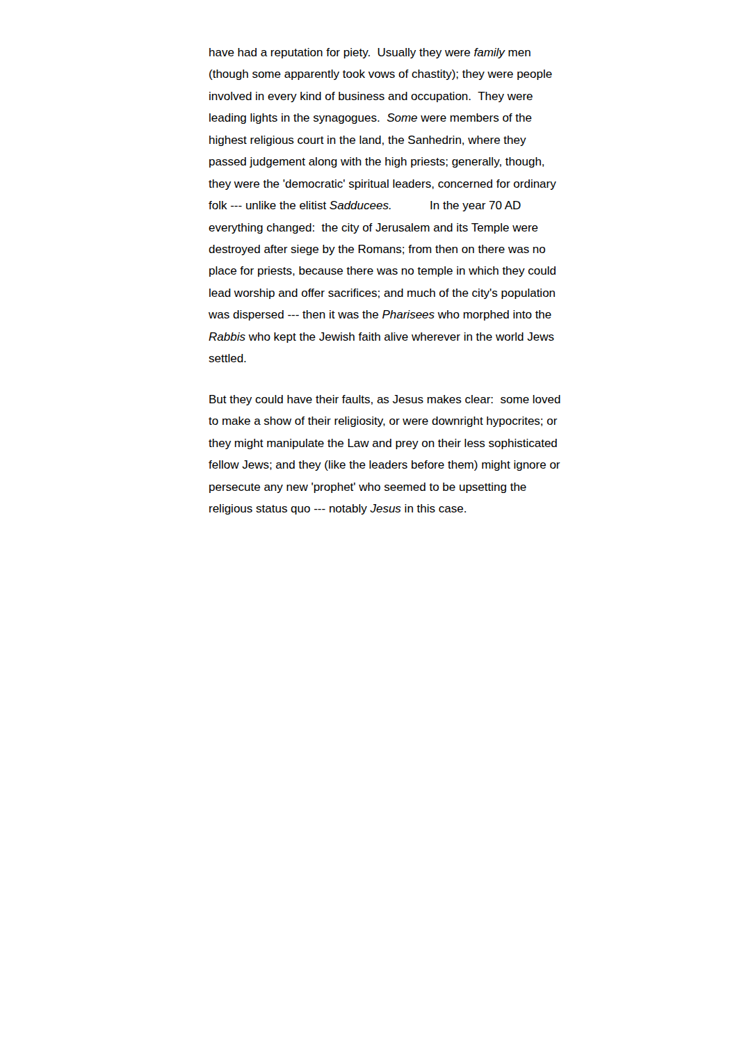have had a reputation for piety. Usually they were family men (though some apparently took vows of chastity); they were people involved in every kind of business and occupation. They were leading lights in the synagogues. Some were members of the highest religious court in the land, the Sanhedrin, where they passed judgement along with the high priests; generally, though, they were the 'democratic' spiritual leaders, concerned for ordinary folk --- unlike the elitist Sadducees. In the year 70 AD everything changed: the city of Jerusalem and its Temple were destroyed after siege by the Romans; from then on there was no place for priests, because there was no temple in which they could lead worship and offer sacrifices; and much of the city's population was dispersed --- then it was the Pharisees who morphed into the Rabbis who kept the Jewish faith alive wherever in the world Jews settled.
But they could have their faults, as Jesus makes clear: some loved to make a show of their religiosity, or were downright hypocrites; or they might manipulate the Law and prey on their less sophisticated fellow Jews; and they (like the leaders before them) might ignore or persecute any new 'prophet' who seemed to be upsetting the religious status quo --- notably Jesus in this case.